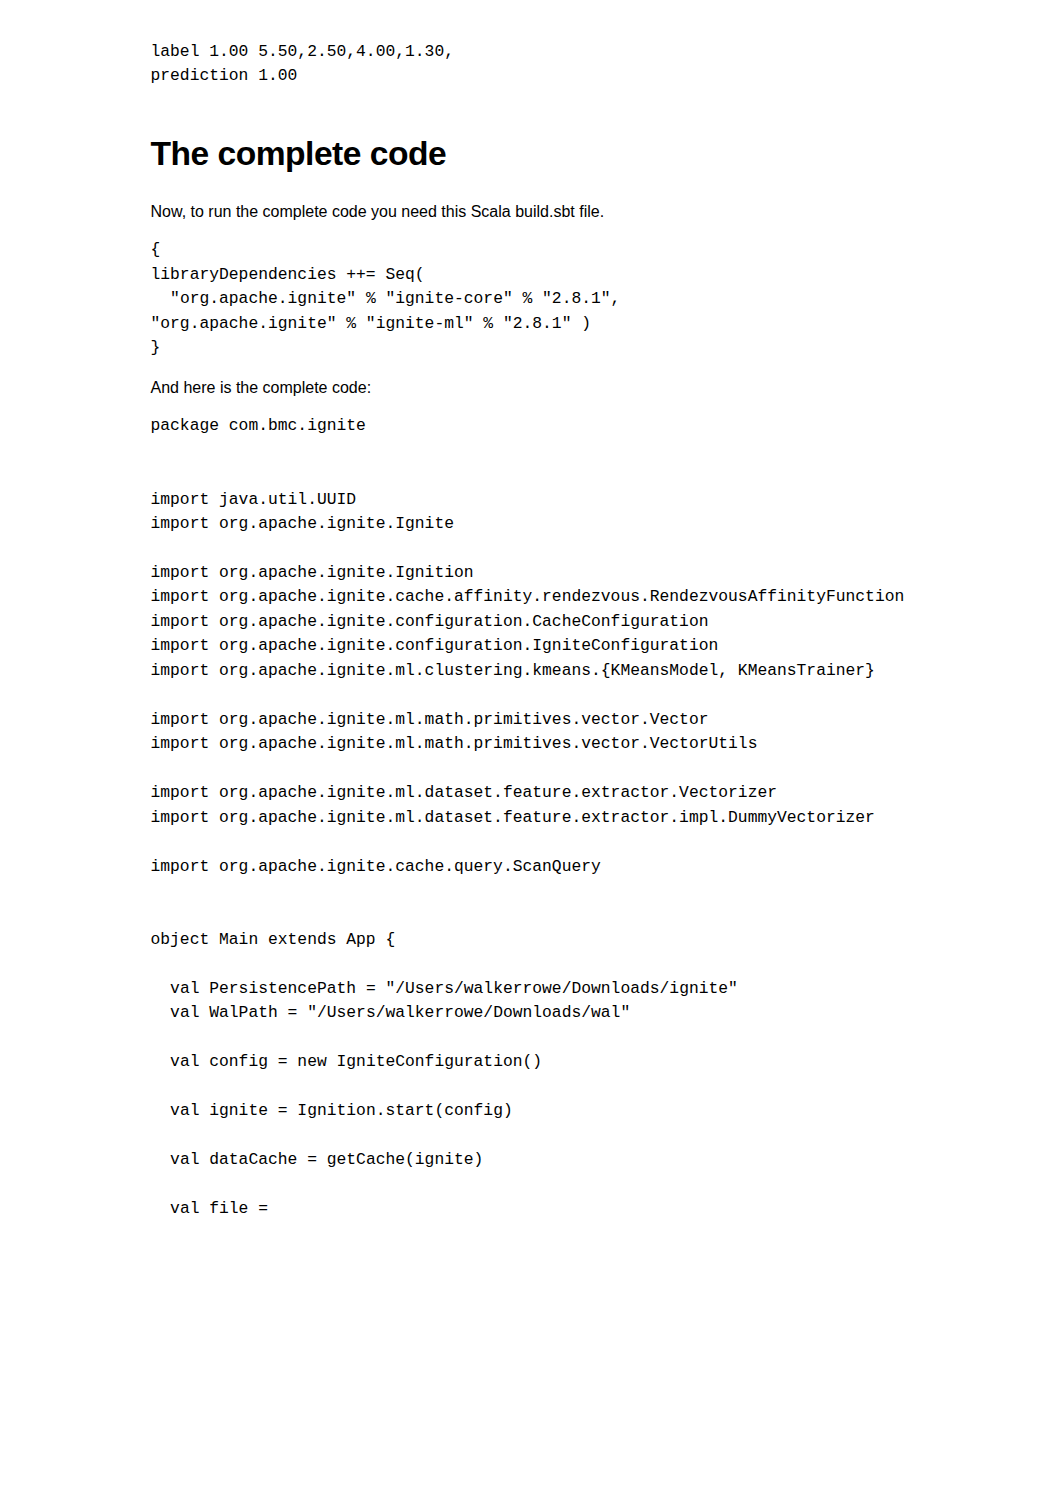label 1.00 5.50,2.50,4.00,1.30,
prediction 1.00
The complete code
Now, to run the complete code you need this Scala build.sbt file.
{
libraryDependencies ++= Seq(
  "org.apache.ignite" % "ignite-core" % "2.8.1",
"org.apache.ignite" % "ignite-ml" % "2.8.1" )
}
And here is the complete code:
package com.bmc.ignite


import java.util.UUID
import org.apache.ignite.Ignite

import org.apache.ignite.Ignition
import org.apache.ignite.cache.affinity.rendezvous.RendezvousAffinityFunction
import org.apache.ignite.configuration.CacheConfiguration
import org.apache.ignite.configuration.IgniteConfiguration
import org.apache.ignite.ml.clustering.kmeans.{KMeansModel, KMeansTrainer}

import org.apache.ignite.ml.math.primitives.vector.Vector
import org.apache.ignite.ml.math.primitives.vector.VectorUtils

import org.apache.ignite.ml.dataset.feature.extractor.Vectorizer
import org.apache.ignite.ml.dataset.feature.extractor.impl.DummyVectorizer

import org.apache.ignite.cache.query.ScanQuery


object Main extends App {

  val PersistencePath = "/Users/walkerrowe/Downloads/ignite"
  val WalPath = "/Users/walkerrowe/Downloads/wal"

  val config = new IgniteConfiguration()

  val ignite = Ignition.start(config)

  val dataCache = getCache(ignite)

  val file =